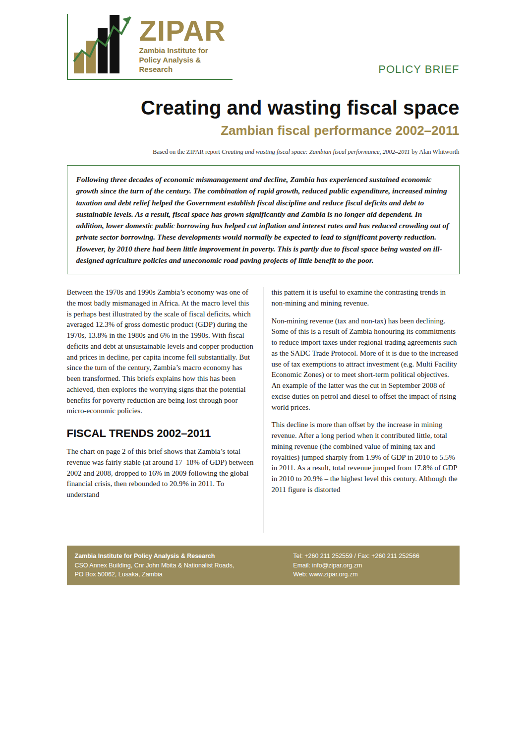ZIPAR
Zambia Institute for
Policy Analysis &
Research
POLICY BRIEF
Creating and wasting fiscal space
Zambian fiscal performance 2002–2011
Based on the ZIPAR report Creating and wasting fiscal space: Zambian fiscal performance, 2002–2011 by Alan Whitworth
Following three decades of economic mismanagement and decline, Zambia has experienced sustained economic growth since the turn of the century. The combination of rapid growth, reduced public expenditure, increased mining taxation and debt relief helped the Government establish fiscal discipline and reduce fiscal deficits and debt to sustainable levels. As a result, fiscal space has grown significantly and Zambia is no longer aid dependent. In addition, lower domestic public borrowing has helped cut inflation and interest rates and has reduced crowding out of private sector borrowing. These developments would normally be expected to lead to significant poverty reduction. However, by 2010 there had been little improvement in poverty. This is partly due to fiscal space being wasted on ill-designed agriculture policies and uneconomic road paving projects of little benefit to the poor.
Between the 1970s and 1990s Zambia’s economy was one of the most badly mismanaged in Africa. At the macro level this is perhaps best illustrated by the scale of fiscal deficits, which averaged 12.3% of gross domestic product (GDP) during the 1970s, 13.8% in the 1980s and 6% in the 1990s. With fiscal deficits and debt at unsustainable levels and copper production and prices in decline, per capita income fell substantially. But since the turn of the century, Zambia’s macro economy has been transformed. This briefs explains how this has been achieved, then explores the worrying signs that the potential benefits for poverty reduction are being lost through poor micro-economic policies.
FISCAL TRENDS 2002–2011
The chart on page 2 of this brief shows that Zambia’s total revenue was fairly stable (at around 17–18% of GDP) between 2002 and 2008, dropped to 16% in 2009 following the global financial crisis, then rebounded to 20.9% in 2011. To understand
this pattern it is useful to examine the contrasting trends in non-mining and mining revenue.
Non-mining revenue (tax and non-tax) has been declining. Some of this is a result of Zambia honouring its commitments to reduce import taxes under regional trading agreements such as the SADC Trade Protocol. More of it is due to the increased use of tax exemptions to attract investment (e.g. Multi Facility Economic Zones) or to meet short-term political objectives. An example of the latter was the cut in September 2008 of excise duties on petrol and diesel to offset the impact of rising world prices.
This decline is more than offset by the increase in mining revenue. After a long period when it contributed little, total mining revenue (the combined value of mining tax and royalties) jumped sharply from 1.9% of GDP in 2010 to 5.5% in 2011. As a result, total revenue jumped from 17.8% of GDP in 2010 to 20.9% – the highest level this century. Although the 2011 figure is distorted
Zambia Institute for Policy Analysis & Research
CSO Annex Building, Cnr John Mbita & Nationalist Roads,
PO Box 50062, Lusaka, Zambia
Tel: +260 211 252559 / Fax: +260 211 252566
Email: info@zipar.org.zm
Web: www.zipar.org.zm